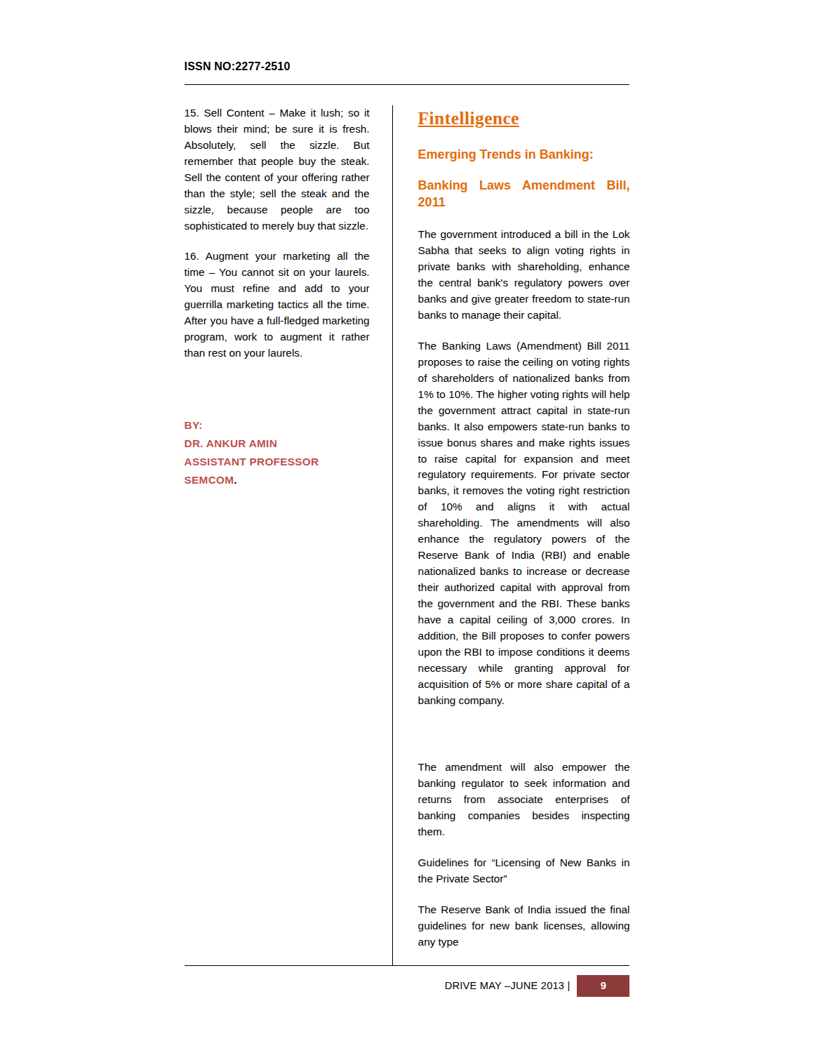ISSN NO:2277-2510
15. Sell Content – Make it lush; so it blows their mind; be sure it is fresh. Absolutely, sell the sizzle. But remember that people buy the steak. Sell the content of your offering rather than the style; sell the steak and the sizzle, because people are too sophisticated to merely buy that sizzle.
16. Augment your marketing all the time – You cannot sit on your laurels. You must refine and add to your guerrilla marketing tactics all the time. After you have a full-fledged marketing program, work to augment it rather than rest on your laurels.
BY:
DR. ANKUR AMIN
ASSISTANT PROFESSOR
SEMCOM.
Fintelligence
Emerging Trends in Banking:
Banking Laws Amendment Bill, 2011
The government introduced a bill in the Lok Sabha that seeks to align voting rights in private banks with shareholding, enhance the central bank's regulatory powers over banks and give greater freedom to state-run banks to manage their capital.
The Banking Laws (Amendment) Bill 2011 proposes to raise the ceiling on voting rights of shareholders of nationalized banks from 1% to 10%. The higher voting rights will help the government attract capital in state-run banks. It also empowers state-run banks to issue bonus shares and make rights issues to raise capital for expansion and meet regulatory requirements. For private sector banks, it removes the voting right restriction of 10% and aligns it with actual shareholding. The amendments will also enhance the regulatory powers of the Reserve Bank of India (RBI) and enable nationalized banks to increase or decrease their authorized capital with approval from the government and the RBI. These banks have a capital ceiling of 3,000 crores. In addition, the Bill proposes to confer powers upon the RBI to impose conditions it deems necessary while granting approval for acquisition of 5% or more share capital of a banking company.
The amendment will also empower the banking regulator to seek information and returns from associate enterprises of banking companies besides inspecting them.
Guidelines for “Licensing of New Banks in the Private Sector”
The Reserve Bank of India issued the final guidelines for new bank licenses, allowing any type
DRIVE MAY –JUNE 2013 |
9